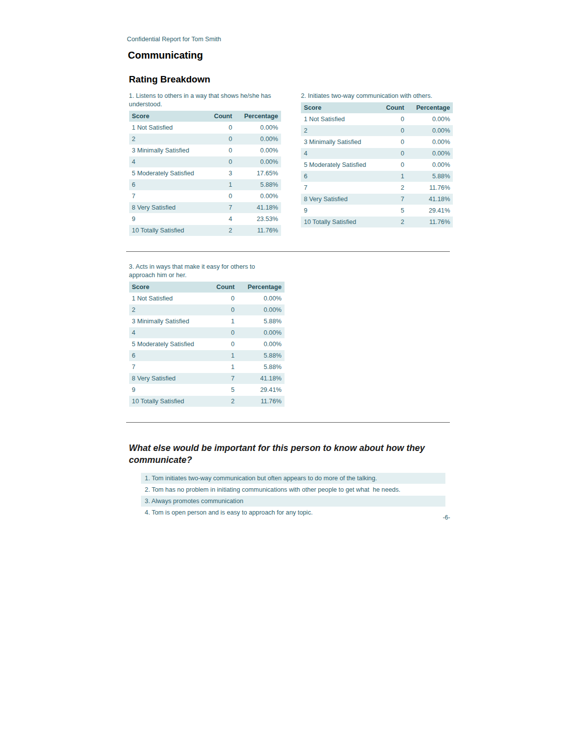Confidential Report for Tom Smith
Communicating
Rating Breakdown
1. Listens to others in a way that shows he/she has understood.
| Score | Count | Percentage |
| --- | --- | --- |
| 1 Not Satisfied | 0 | 0.00% |
| 2 | 0 | 0.00% |
| 3 Minimally Satisfied | 0 | 0.00% |
| 4 | 0 | 0.00% |
| 5 Moderately Satisfied | 3 | 17.65% |
| 6 | 1 | 5.88% |
| 7 | 0 | 0.00% |
| 8 Very Satisfied | 7 | 41.18% |
| 9 | 4 | 23.53% |
| 10 Totally Satisfied | 2 | 11.76% |
2. Initiates two-way communication with others.
| Score | Count | Percentage |
| --- | --- | --- |
| 1 Not Satisfied | 0 | 0.00% |
| 2 | 0 | 0.00% |
| 3 Minimally Satisfied | 0 | 0.00% |
| 4 | 0 | 0.00% |
| 5 Moderately Satisfied | 0 | 0.00% |
| 6 | 1 | 5.88% |
| 7 | 2 | 11.76% |
| 8 Very Satisfied | 7 | 41.18% |
| 9 | 5 | 29.41% |
| 10 Totally Satisfied | 2 | 11.76% |
3. Acts in ways that make it easy for others to approach him or her.
| Score | Count | Percentage |
| --- | --- | --- |
| 1 Not Satisfied | 0 | 0.00% |
| 2 | 0 | 0.00% |
| 3 Minimally Satisfied | 1 | 5.88% |
| 4 | 0 | 0.00% |
| 5 Moderately Satisfied | 0 | 0.00% |
| 6 | 1 | 5.88% |
| 7 | 1 | 5.88% |
| 8 Very Satisfied | 7 | 41.18% |
| 9 | 5 | 29.41% |
| 10 Totally Satisfied | 2 | 11.76% |
What else would be important for this person to know about how they communicate?
| 1. Tom initiates two-way communication but often appears to do more of the talking. |
| 2. Tom has no problem in initiating communications with other people to get what he needs. |
| 3. Always promotes communication |
| 4. Tom is open person and is easy to approach for any topic. |
-6-